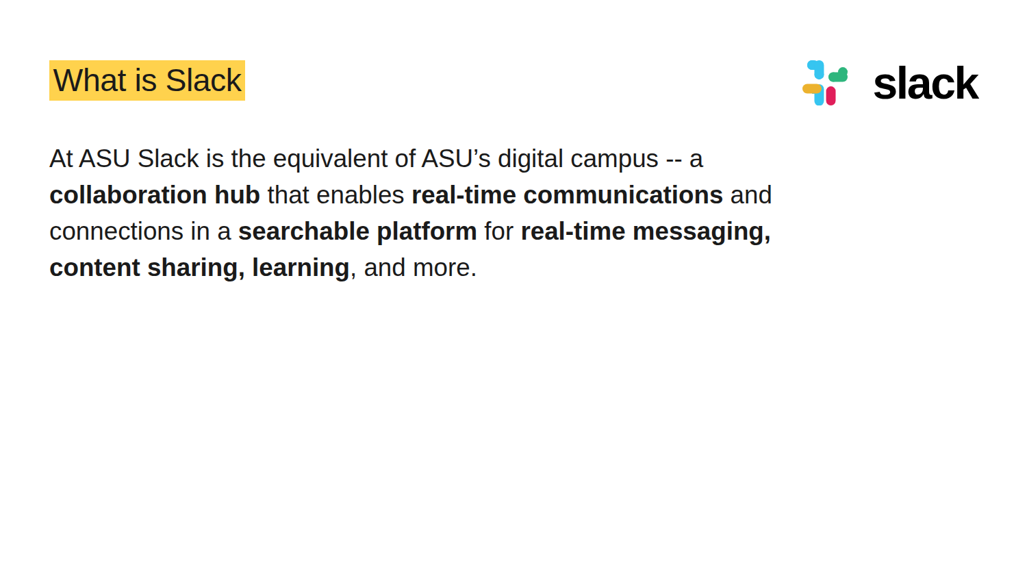What is Slack
slack
At ASU Slack is the equivalent of ASU’s digital campus -- a collaboration hub that enables real-time communications and connections in a searchable platform for real-time messaging, content sharing, learning, and more.